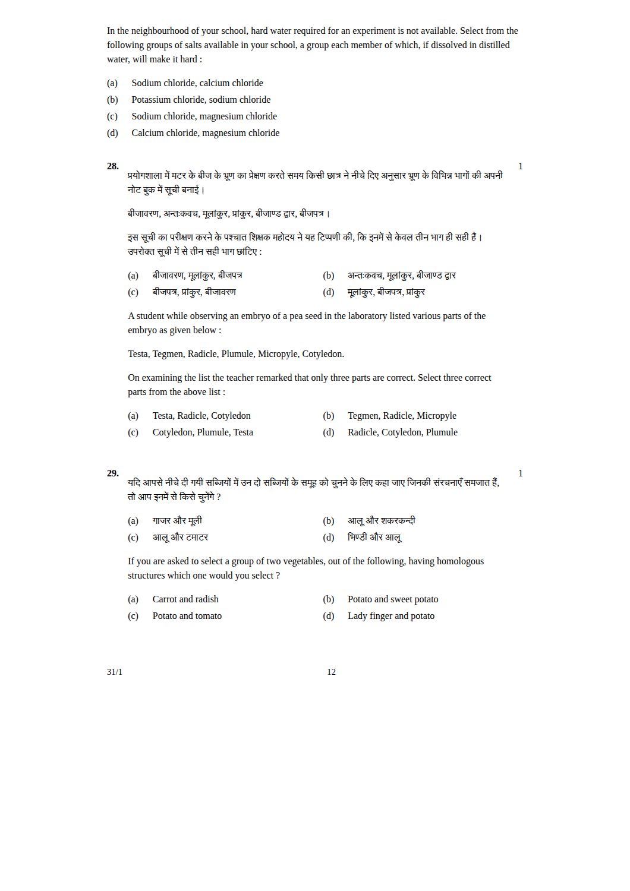In the neighbourhood of your school, hard water required for an experiment is not available. Select from the following groups of salts available in your school, a group each member of which, if dissolved in distilled water, will make it hard :
(a) Sodium chloride, calcium chloride
(b) Potassium chloride, sodium chloride
(c) Sodium chloride, magnesium chloride
(d) Calcium chloride, magnesium chloride
28.
प्रयोगशाला में मटर के बीज के भ्रूण का प्रेक्षण करते समय किसी छात्र ने नीचे दिए अनुसार भ्रूण के विभिन्न भागों की अपनी नोट बुक में सूची बनाई।
बीजावरण, अन्तःकवच, मूलांकुर, प्रांकुर, बीजाण्ड द्वार, बीजपत्र।
इस सूची का परीक्षण करने के पश्चात शिक्षक महोदय ने यह टिप्पणी की, कि इनमें से केवल तीन भाग ही सही हैं। उपरोक्त सूची में से तीन सही भाग छांटिए :
(a) बीजावरण, मूलांकुर, बीजपत्र
(b) अन्तःकवच, मूलांकुर, बीजाण्ड द्वार
(c) बीजपत्र, प्रांकुर, बीजावरण
(d) मूलांकुर, बीजपत्र, प्रांकुर
A student while observing an embryo of a pea seed in the laboratory listed various parts of the embryo as given below :
Testa, Tegmen, Radicle, Plumule, Micropyle, Cotyledon.
On examining the list the teacher remarked that only three parts are correct. Select three correct parts from the above list :
(a) Testa, Radicle, Cotyledon
(b) Tegmen, Radicle, Micropyle
(c) Cotyledon, Plumule, Testa
(d) Radicle, Cotyledon, Plumule
1
29.
यदि आपसे नीचे दी गयी सब्जियों में उन दो सब्जियों के समूह को चुनने के लिए कहा जाए जिनकी संरचनाएँ समजात हैं, तो आप इनमें से किसे चुनेंगे ?
(a) गाजर और मूली
(b) आलू और शकरकन्दी
(c) आलू और टमाटर
(d) भिण्डी और आलू
If you are asked to select a group of two vegetables, out of the following, having homologous structures which one would you select ?
(a) Carrot and radish
(b) Potato and sweet potato
(c) Potato and tomato
(d) Lady finger and potato
1
31/1 12